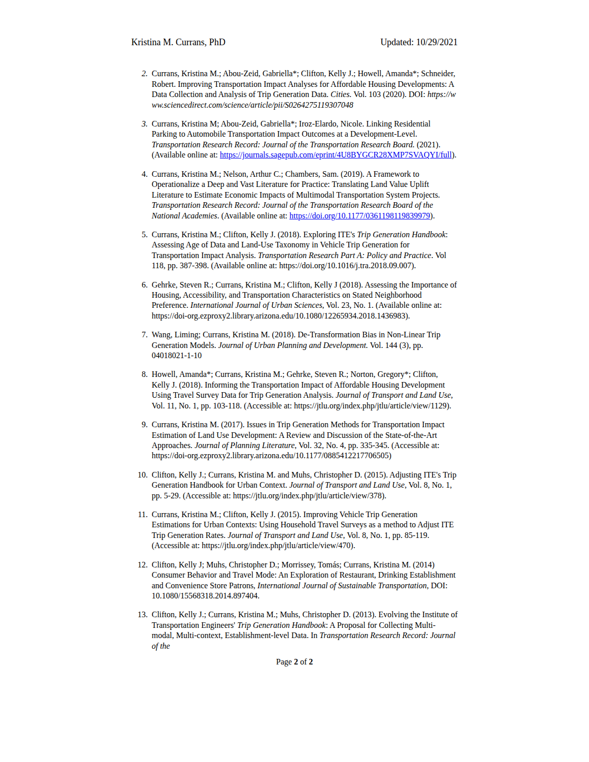Kristina M. Currans, PhD Updated: 10/29/2021
2. Currans, Kristina M.; Abou-Zeid, Gabriella*; Clifton, Kelly J.; Howell, Amanda*; Schneider, Robert. Improving Transportation Impact Analyses for Affordable Housing Developments: A Data Collection and Analysis of Trip Generation Data. Cities. Vol. 103 (2020). DOI: https://www.sciencedirect.com/science/article/pii/S0264275119307048
3. Currans, Kristina M; Abou-Zeid, Gabriella*; Iroz-Elardo, Nicole. Linking Residential Parking to Automobile Transportation Impact Outcomes at a Development-Level. Transportation Research Record: Journal of the Transportation Research Board. (2021). (Available online at: https://journals.sagepub.com/eprint/4U8BYGCR28XMP7SVAQYI/full).
4. Currans, Kristina M.; Nelson, Arthur C.; Chambers, Sam. (2019). A Framework to Operationalize a Deep and Vast Literature for Practice: Translating Land Value Uplift Literature to Estimate Economic Impacts of Multimodal Transportation System Projects. Transportation Research Record: Journal of the Transportation Research Board of the National Academies. (Available online at: https://doi.org/10.1177/0361198119839979).
5. Currans, Kristina M.; Clifton, Kelly J. (2018). Exploring ITE's Trip Generation Handbook: Assessing Age of Data and Land-Use Taxonomy in Vehicle Trip Generation for Transportation Impact Analysis. Transportation Research Part A: Policy and Practice. Vol 118, pp. 387-398. (Available online at: https://doi.org/10.1016/j.tra.2018.09.007).
6. Gehrke, Steven R.; Currans, Kristina M.; Clifton, Kelly J (2018). Assessing the Importance of Housing, Accessibility, and Transportation Characteristics on Stated Neighborhood Preference. International Journal of Urban Sciences, Vol. 23, No. 1. (Available online at: https://doi-org.ezproxy2.library.arizona.edu/10.1080/12265934.2018.1436983).
7. Wang, Liming; Currans, Kristina M. (2018). De-Transformation Bias in Non-Linear Trip Generation Models. Journal of Urban Planning and Development. Vol. 144 (3), pp. 04018021-1-10
8. Howell, Amanda*; Currans, Kristina M.; Gehrke, Steven R.; Norton, Gregory*; Clifton, Kelly J. (2018). Informing the Transportation Impact of Affordable Housing Development Using Travel Survey Data for Trip Generation Analysis. Journal of Transport and Land Use, Vol. 11, No. 1, pp. 103-118. (Accessible at: https://jtlu.org/index.php/jtlu/article/view/1129).
9. Currans, Kristina M. (2017). Issues in Trip Generation Methods for Transportation Impact Estimation of Land Use Development: A Review and Discussion of the State-of-the-Art Approaches. Journal of Planning Literature, Vol. 32, No. 4, pp. 335-345. (Accessible at: https://doi-org.ezproxy2.library.arizona.edu/10.1177/0885412217706505)
10. Clifton, Kelly J.; Currans, Kristina M. and Muhs, Christopher D. (2015). Adjusting ITE's Trip Generation Handbook for Urban Context. Journal of Transport and Land Use, Vol. 8, No. 1, pp. 5-29. (Accessible at: https://jtlu.org/index.php/jtlu/article/view/378).
11. Currans, Kristina M.; Clifton, Kelly J. (2015). Improving Vehicle Trip Generation Estimations for Urban Contexts: Using Household Travel Surveys as a method to Adjust ITE Trip Generation Rates. Journal of Transport and Land Use, Vol. 8, No. 1, pp. 85-119. (Accessible at: https://jtlu.org/index.php/jtlu/article/view/470).
12. Clifton, Kelly J; Muhs, Christopher D.; Morrissey, Tomás; Currans, Kristina M. (2014) Consumer Behavior and Travel Mode: An Exploration of Restaurant, Drinking Establishment and Convenience Store Patrons, International Journal of Sustainable Transportation, DOI: 10.1080/15568318.2014.897404.
13. Clifton, Kelly J.; Currans, Kristina M.; Muhs, Christopher D. (2013). Evolving the Institute of Transportation Engineers' Trip Generation Handbook: A Proposal for Collecting Multi-modal, Multi-context, Establishment-level Data. In Transportation Research Record: Journal of the
Page 2 of 2